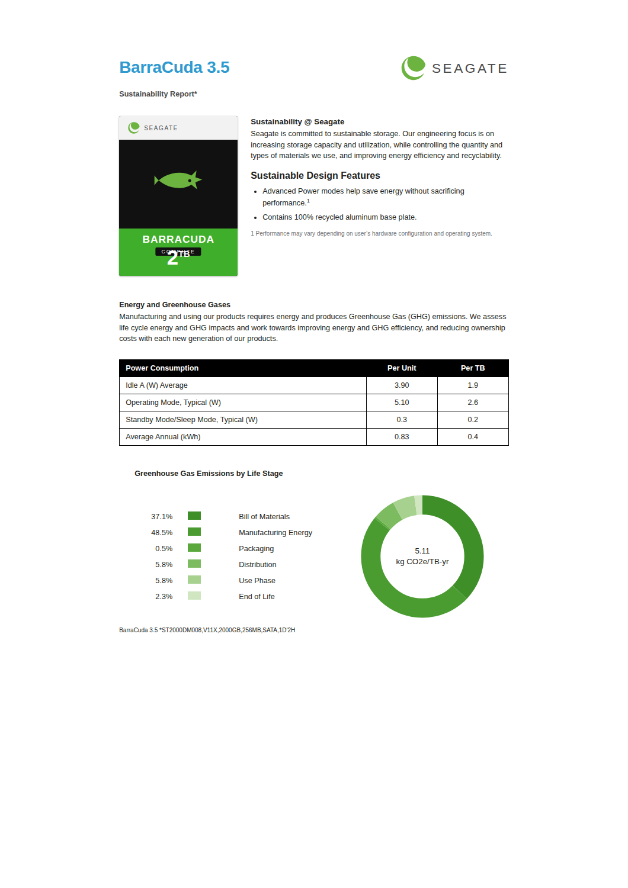BarraCuda 3.5
SEAGATE
Sustainability Report*
SEAGATE
BARRACUDA
COMPUTE
2TB
Sustainability @ Seagate
Seagate is committed to sustainable storage. Our engineering focus is on increasing storage capacity and utilization, while controlling the quantity and types of materials we use, and improving energy efficiency and recyclability.
Sustainable Design Features
Advanced Power modes help save energy without sacrificing performance.1
Contains 100% recycled aluminum base plate.
1 Performance may vary depending on user’s hardware configuration and operating system.
Energy and Greenhouse Gases
Manufacturing and using our products requires energy and produces Greenhouse Gas (GHG) emissions. We assess life cycle energy and GHG impacts and work towards improving energy and GHG efficiency, and reducing ownership costs with each new generation of our products.
| Power Consumption | Per Unit | Per TB |
| --- | --- | --- |
| Idle A (W) Average | 3.90 | 1.9 |
| Operating Mode, Typical (W) | 5.10 | 2.6 |
| Standby Mode/Sleep Mode, Typical (W) | 0.3 | 0.2 |
| Average Annual (kWh) | 0.83 | 0.4 |
Greenhouse Gas Emissions by Life Stage
| 37.1% | | Bill of Materials |
| 48.5% | | Manufacturing Energy |
| 0.5% | | Packaging |
| 5.8% | | Distribution |
| 5.8% | | Use Phase |
| 2.3% | | End of Life |
5.11
kg CO2e/TB-yr
BarraCuda 3.5 *ST2000DM008,V11X,2000GB,256MB,SATA,1D'2H